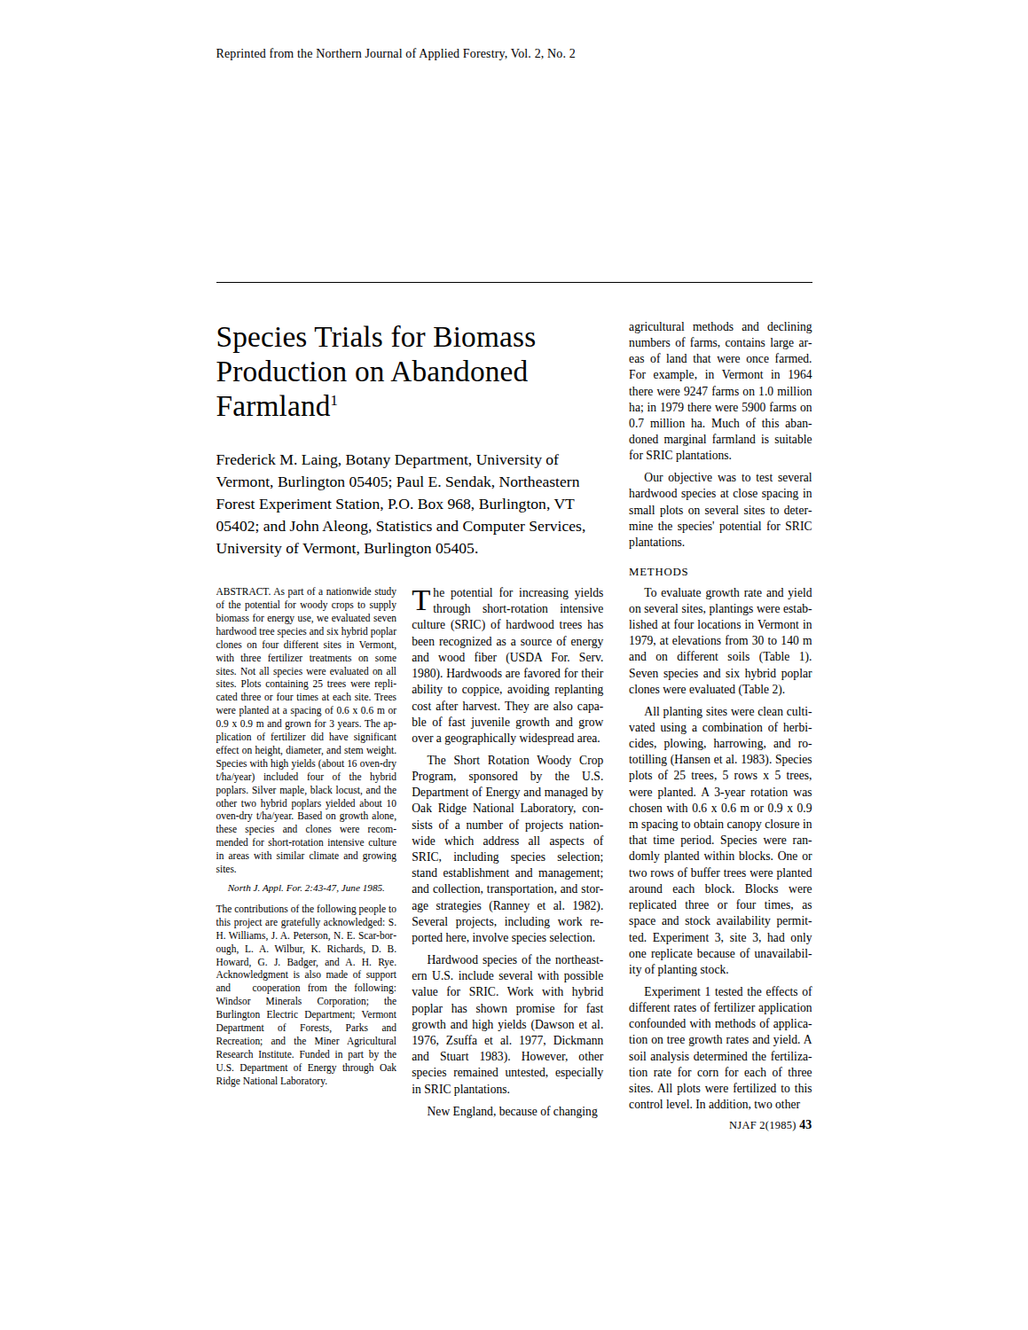Reprinted from the Northern Journal of Applied Forestry, Vol. 2, No. 2
Species Trials for Biomass Production on Abandoned Farmland1
Frederick M. Laing, Botany Department, University of Vermont, Burlington 05405; Paul E. Sendak, Northeastern Forest Experiment Station, P.O. Box 968, Burlington, VT 05402; and John Aleong, Statistics and Computer Services, University of Vermont, Burlington 05405.
ABSTRACT. As part of a nationwide study of the potential for woody crops to supply biomass for energy use, we evaluated seven hardwood tree species and six hybrid poplar clones on four different sites in Vermont, with three fertilizer treatments on some sites. Not all species were evaluated on all sites. Plots containing 25 trees were replicated three or four times at each site. Trees were planted at a spacing of 0.6 x 0.6 m or 0.9 x 0.9 m and grown for 3 years. The application of fertilizer did have significant effect on height, diameter, and stem weight. Species with high yields (about 16 oven-dry t/ha/year) included four of the hybrid poplars. Silver maple, black locust, and the other two hybrid poplars yielded about 10 oven-dry t/ha/year. Based on growth alone, these species and clones were recommended for short-rotation intensive culture in areas with similar climate and growing sites. North J. Appl. For. 2:43-47, June 1985.
The contributions of the following people to this project are gratefully acknowledged: S. H. Williams, J. A. Peterson, N. E. Scar-borough, L. A. Wilbur, K. Richards, D. B. Howard, G. J. Badger, and A. H. Rye. Acknowledgment is also made of support and cooperation from the following: Windsor Minerals Corporation; the Burlington Electric Department; Vermont Department of Forests, Parks and Recreation; and the Miner Agricultural Research Institute. Funded in part by the U.S. Department of Energy through Oak Ridge National Laboratory.
The potential for increasing yields through short-rotation intensive culture (SRIC) of hardwood trees has been recognized as a source of energy and wood fiber (USDA For. Serv. 1980). Hardwoods are favored for their ability to coppice, avoiding replanting cost after harvest. They are also capable of fast juvenile growth and grow over a geographically widespread area.
The Short Rotation Woody Crop Program, sponsored by the U.S. Department of Energy and managed by Oak Ridge National Laboratory, consists of a number of projects nationwide which address all aspects of SRIC, including species selection; stand establishment and management; and collection, transportation, and storage strategies (Ranney et al. 1982). Several projects, including work reported here, involve species selection.
Hardwood species of the northeastern U.S. include several with possible value for SRIC. Work with hybrid poplar has shown promise for fast growth and high yields (Dawson et al. 1976, Zsuffa et al. 1977, Dickmann and Stuart 1983). However, other species remained untested, especially in SRIC plantations.
New England, because of changing
agricultural methods and declining numbers of farms, contains large areas of land that were once farmed. For example, in Vermont in 1964 there were 9247 farms on 1.0 million ha; in 1979 there were 5900 farms on 0.7 million ha. Much of this abandoned marginal farmland is suitable for SRIC plantations.
Our objective was to test several hardwood species at close spacing in small plots on several sites to determine the species' potential for SRIC plantations.
METHODS
To evaluate growth rate and yield on several sites, plantings were established at four locations in Vermont in 1979, at elevations from 30 to 140 m and on different soils (Table 1). Seven species and six hybrid poplar clones were evaluated (Table 2).
All planting sites were clean cultivated using a combination of herbicides, plowing, harrowing, and rototilling (Hansen et al. 1983). Species plots of 25 trees, 5 rows x 5 trees, were planted. A 3-year rotation was chosen with 0.6 x 0.6 m or 0.9 x 0.9 m spacing to obtain canopy closure in that time period. Species were randomly planted within blocks. One or two rows of buffer trees were planted around each block. Blocks were replicated three or four times, as space and stock availability permitted. Experiment 3, site 3, had only one replicate because of unavailability of planting stock.
Experiment 1 tested the effects of different rates of fertilizer application confounded with methods of application on tree growth rates and yield. A soil analysis determined the fertilization rate for corn for each of three sites. All plots were fertilized to this control level. In addition, two other
NJAF 2(1985) 43